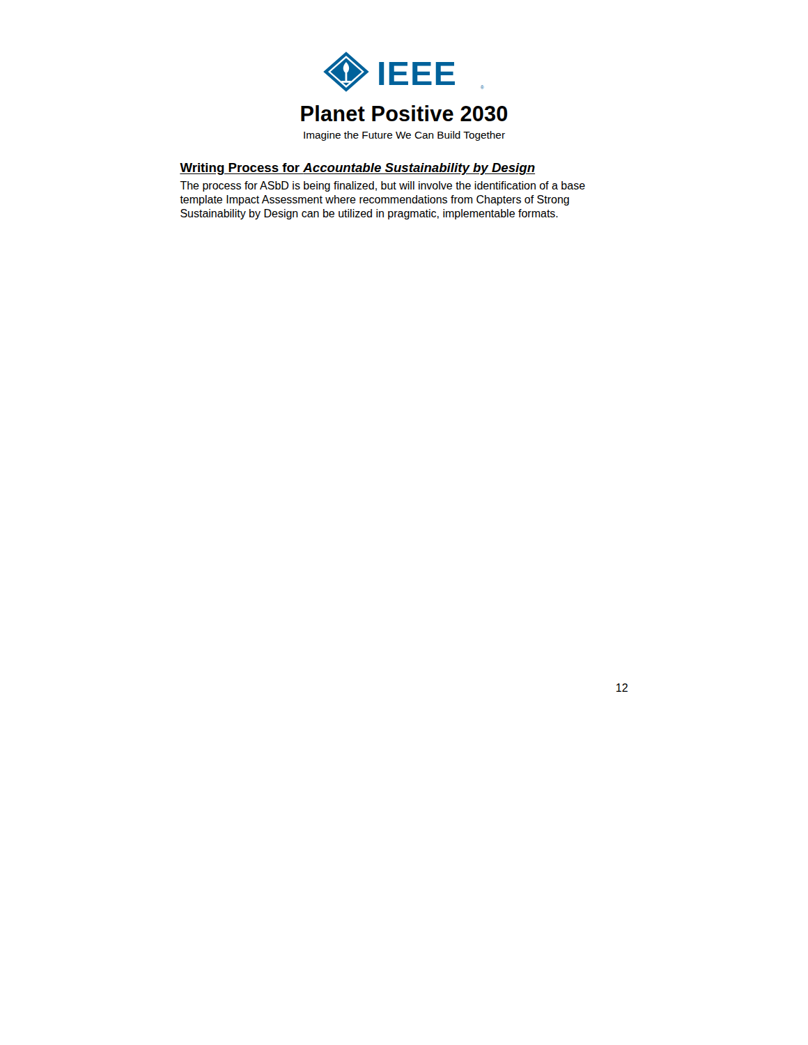IEEE IEEE ®
Planet Positive 2030
Imagine the Future We Can Build Together
Writing Process for Accountable Sustainability by Design
The process for ASbD is being finalized, but will involve the identification of a base template Impact Assessment where recommendations from Chapters of Strong Sustainability by Design can be utilized in pragmatic, implementable formats.
12